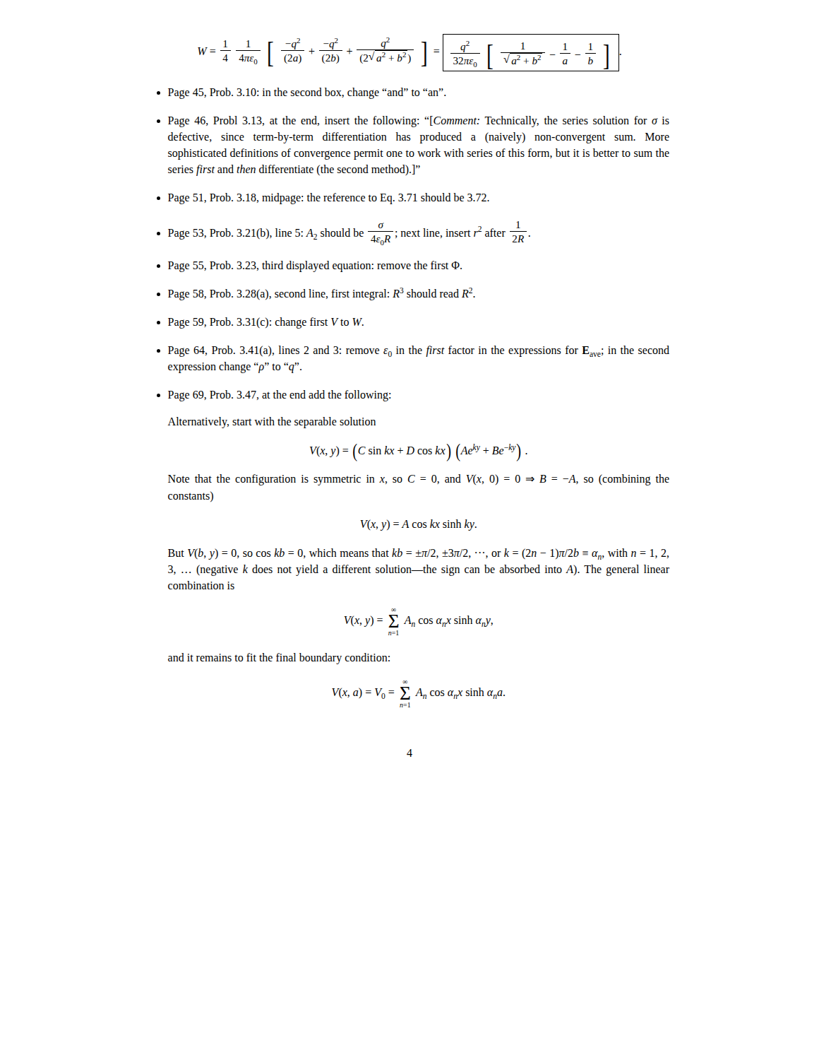W = 14 14πε0 [ −q2(2a) + −q2(2b) + q2(2a2 + b2) ] = q232πε0 [ 1 a2 + b2 − 1 a − 1 b ] .
Page 45, Prob. 3.10: in the second box, change “and” to “an”.
Page 46, Probl 3.13, at the end, insert the following: “[Comment: Technically, the series solution for σ is defective, since term-by-term differentiation has produced a (naively) non-convergent sum. More sophisticated definitions of convergence permit one to work with series of this form, but it is better to sum the series first and then differentiate (the second method).]”
Page 51, Prob. 3.18, midpage: the reference to Eq. 3.71 should be 3.72.
Page 53, Prob. 3.21(b), line 5: A2 should be σ 4ε0R; next line, insert r2 after 12R.
Page 55, Prob. 3.23, third displayed equation: remove the first Φ.
Page 58, Prob. 3.28(a), second line, first integral: R3 should read R2.
Page 59, Prob. 3.31(c): change first V to W.
Page 64, Prob. 3.41(a), lines 2 and 3: remove ε0 in the first factor in the expressions for Eave; in the second expression change “ρ” to “q”.
Page 69, Prob. 3.47, at the end add the following:
Alternatively, start with the separable solution
V(x, y) = (C sin kx + D cos kx) (Aeky + Be−ky) .
Note that the configuration is symmetric in x, so C = 0, and V(x, 0) = 0 ⇒ B = −A, so (combining the constants)
V(x, y) = A cos kx sinh ky.
But V(b, y) = 0, so cos kb = 0, which means that kb = ±π/2, ±3π/2, ···, or k = (2n − 1)π/2b ≡ αn, with n = 1, 2, 3, … (negative k does not yield a different solution—the sign can be absorbed into A). The general linear combination is
V(x, y) = ∞Σn=1 An cos αnx sinh αny,
and it remains to fit the final boundary condition:
V(x, a) = V0 = ∞Σn=1 An cos αnx sinh αna.
4